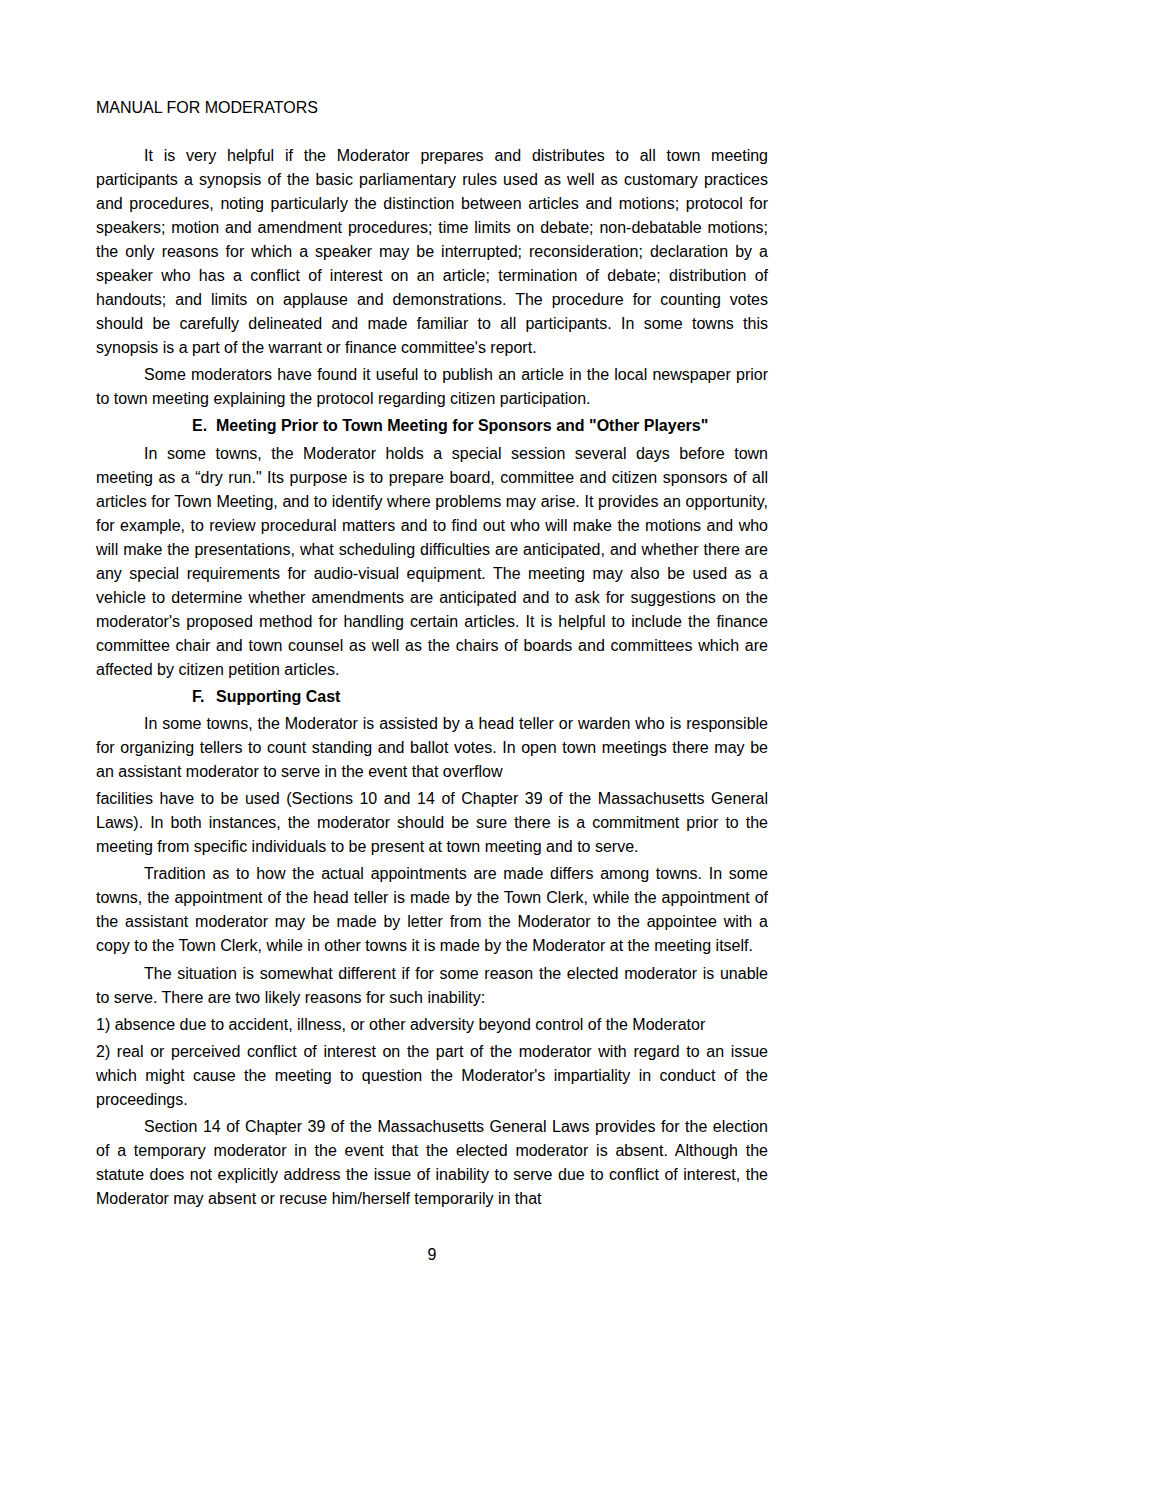MANUAL FOR MODERATORS
It is very helpful if the Moderator prepares and distributes to all town meeting participants a synopsis of the basic parliamentary rules used as well as customary practices and procedures, noting particularly the distinction between articles and motions; protocol for speakers; motion and amendment procedures; time limits on debate; non-debatable motions; the only reasons for which a speaker may be interrupted; reconsideration; declaration by a speaker who has a conflict of interest on an article; termination of debate; distribution of handouts; and limits on applause and demonstrations. The procedure for counting votes should be carefully delineated and made familiar to all participants. In some towns this synopsis is a part of the warrant or finance committee's report.
Some moderators have found it useful to publish an article in the local newspaper prior to town meeting explaining the protocol regarding citizen participation.
E. Meeting Prior to Town Meeting for Sponsors and "Other Players"
In some towns, the Moderator holds a special session several days before town meeting as a “dry run." Its purpose is to prepare board, committee and citizen sponsors of all articles for Town Meeting, and to identify where problems may arise. It provides an opportunity, for example, to review procedural matters and to find out who will make the motions and who will make the presentations, what scheduling difficulties are anticipated, and whether there are any special requirements for audio-visual equipment. The meeting may also be used as a vehicle to determine whether amendments are anticipated and to ask for suggestions on the moderator's proposed method for handling certain articles. It is helpful to include the finance committee chair and town counsel as well as the chairs of boards and committees which are affected by citizen petition articles.
F. Supporting Cast
In some towns, the Moderator is assisted by a head teller or warden who is responsible for organizing tellers to count standing and ballot votes. In open town meetings there may be an assistant moderator to serve in the event that overflow
facilities have to be used (Sections 10 and 14 of Chapter 39 of the Massachusetts General Laws). In both instances, the moderator should be sure there is a commitment prior to the meeting from specific individuals to be present at town meeting and to serve.
Tradition as to how the actual appointments are made differs among towns. In some towns, the appointment of the head teller is made by the Town Clerk, while the appointment of the assistant moderator may be made by letter from the Moderator to the appointee with a copy to the Town Clerk, while in other towns it is made by the Moderator at the meeting itself.
The situation is somewhat different if for some reason the elected moderator is unable to serve. There are two likely reasons for such inability:
1) absence due to accident, illness, or other adversity beyond control of the Moderator
2) real or perceived conflict of interest on the part of the moderator with regard to an issue which might cause the meeting to question the Moderator's impartiality in conduct of the proceedings.
Section 14 of Chapter 39 of the Massachusetts General Laws provides for the election of a temporary moderator in the event that the elected moderator is absent. Although the statute does not explicitly address the issue of inability to serve due to conflict of interest, the Moderator may absent or recuse him/herself temporarily in that
9